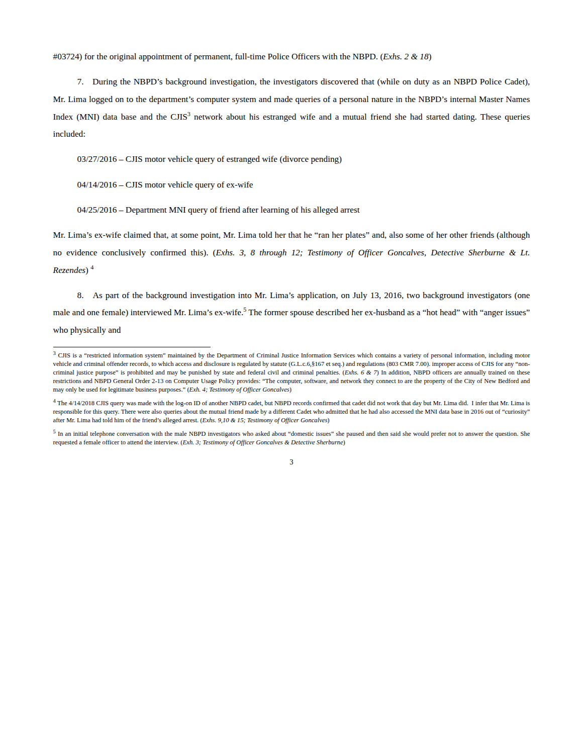#03724) for the original appointment of permanent, full-time Police Officers with the NBPD. (Exhs. 2 & 18)
7. During the NBPD’s background investigation, the investigators discovered that (while on duty as an NBPD Police Cadet), Mr. Lima logged on to the department’s computer system and made queries of a personal nature in the NBPD’s internal Master Names Index (MNI) data base and the CJIS3 network about his estranged wife and a mutual friend she had started dating. These queries included:
03/27/2016 – CJIS motor vehicle query of estranged wife (divorce pending)
04/14/2016 – CJIS motor vehicle query of ex-wife
04/25/2016 – Department MNI query of friend after learning of his alleged arrest
Mr. Lima’s ex-wife claimed that, at some point, Mr. Lima told her that he “ran her plates” and, also some of her other friends (although no evidence conclusively confirmed this). (Exhs. 3, 8 through 12; Testimony of Officer Goncalves, Detective Sherburne & Lt. Rezendes) 4
8. As part of the background investigation into Mr. Lima’s application, on July 13, 2016, two background investigators (one male and one female) interviewed Mr. Lima’s ex-wife.5 The former spouse described her ex-husband as a “hot head” with “anger issues” who physically and
3 CJIS is a “restricted information system” maintained by the Department of Criminal Justice Information Services which contains a variety of personal information, including motor vehicle and criminal offender records, to which access and disclosure is regulated by statute (G.L.c.6,§167 et seq.) and regulations (803 CMR 7.00). improper access of CJIS for any “non-criminal justice purpose” is prohibited and may be punished by state and federal civil and criminal penalties. (Exhs. 6 & 7) In addition, NBPD officers are annually trained on these restrictions and NBPD General Order 2-13 on Computer Usage Policy provides: “The computer, software, and network they connect to are the property of the City of New Bedford and may only be used for legitimate business purposes.” (Exh. 4; Testimony of Officer Goncalves)
4 The 4/14/2018 CJIS query was made with the log-on ID of another NBPD cadet, but NBPD records confirmed that cadet did not work that day but Mr. Lima did. I infer that Mr. Lima is responsible for this query. There were also queries about the mutual friend made by a different Cadet who admitted that he had also accessed the MNI data base in 2016 out of “curiosity” after Mr. Lima had told him of the friend’s alleged arrest. (Exhs. 9,10 & 15; Testimony of Officer Goncalves)
5 In an initial telephone conversation with the male NBPD investigators who asked about “domestic issues” she paused and then said she would prefer not to answer the question. She requested a female officer to attend the interview. (Exh. 3; Testimony of Officer Goncalves & Detective Sherburne)
3